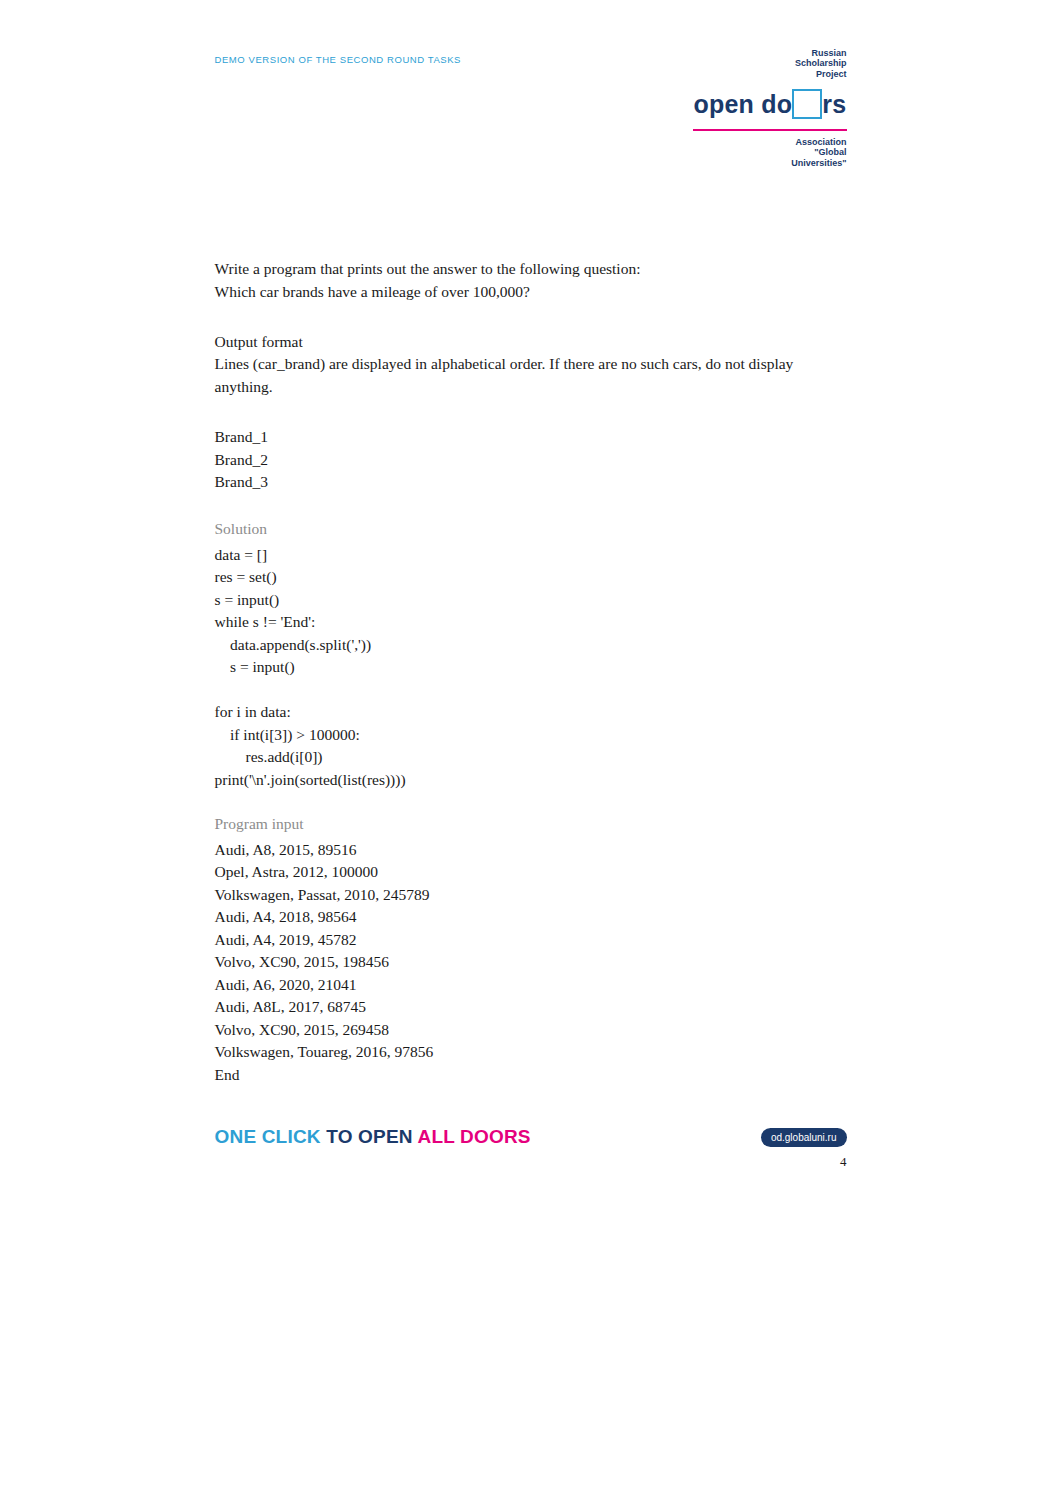Demo version of the second round tasks
Russian
Scholarship
Project
open do rs
Association
"Global
Universities"
Write a program that prints out the answer to the following question:
Which car brands have a mileage of over 100,000?
Output format
Lines (car_brand) are displayed in alphabetical order. If there are no such cars, do not display anything.
Brand_1
Brand_2
Brand_3
Solution
data = [] res = set() s = input() while s != 'End': data.append(s.split(',')) s = input() for i in data: if int(i[3]) > 100000: res.add(i[0]) print('\n'.join(sorted(list(res))))
Program input
Audi, A8, 2015, 89516
Opel, Astra, 2012, 100000
Volkswagen, Passat, 2010, 245789
Audi, A4, 2018, 98564
Audi, A4, 2019, 45782
Volvo, XC90, 2015, 198456
Audi, A6, 2020, 21041
Audi, A8L, 2017, 68745
Volvo, XC90, 2015, 269458
Volkswagen, Touareg, 2016, 97856
End
ONE CLICK TO OPEN ALL DOORS
od.globaluni.ru
4